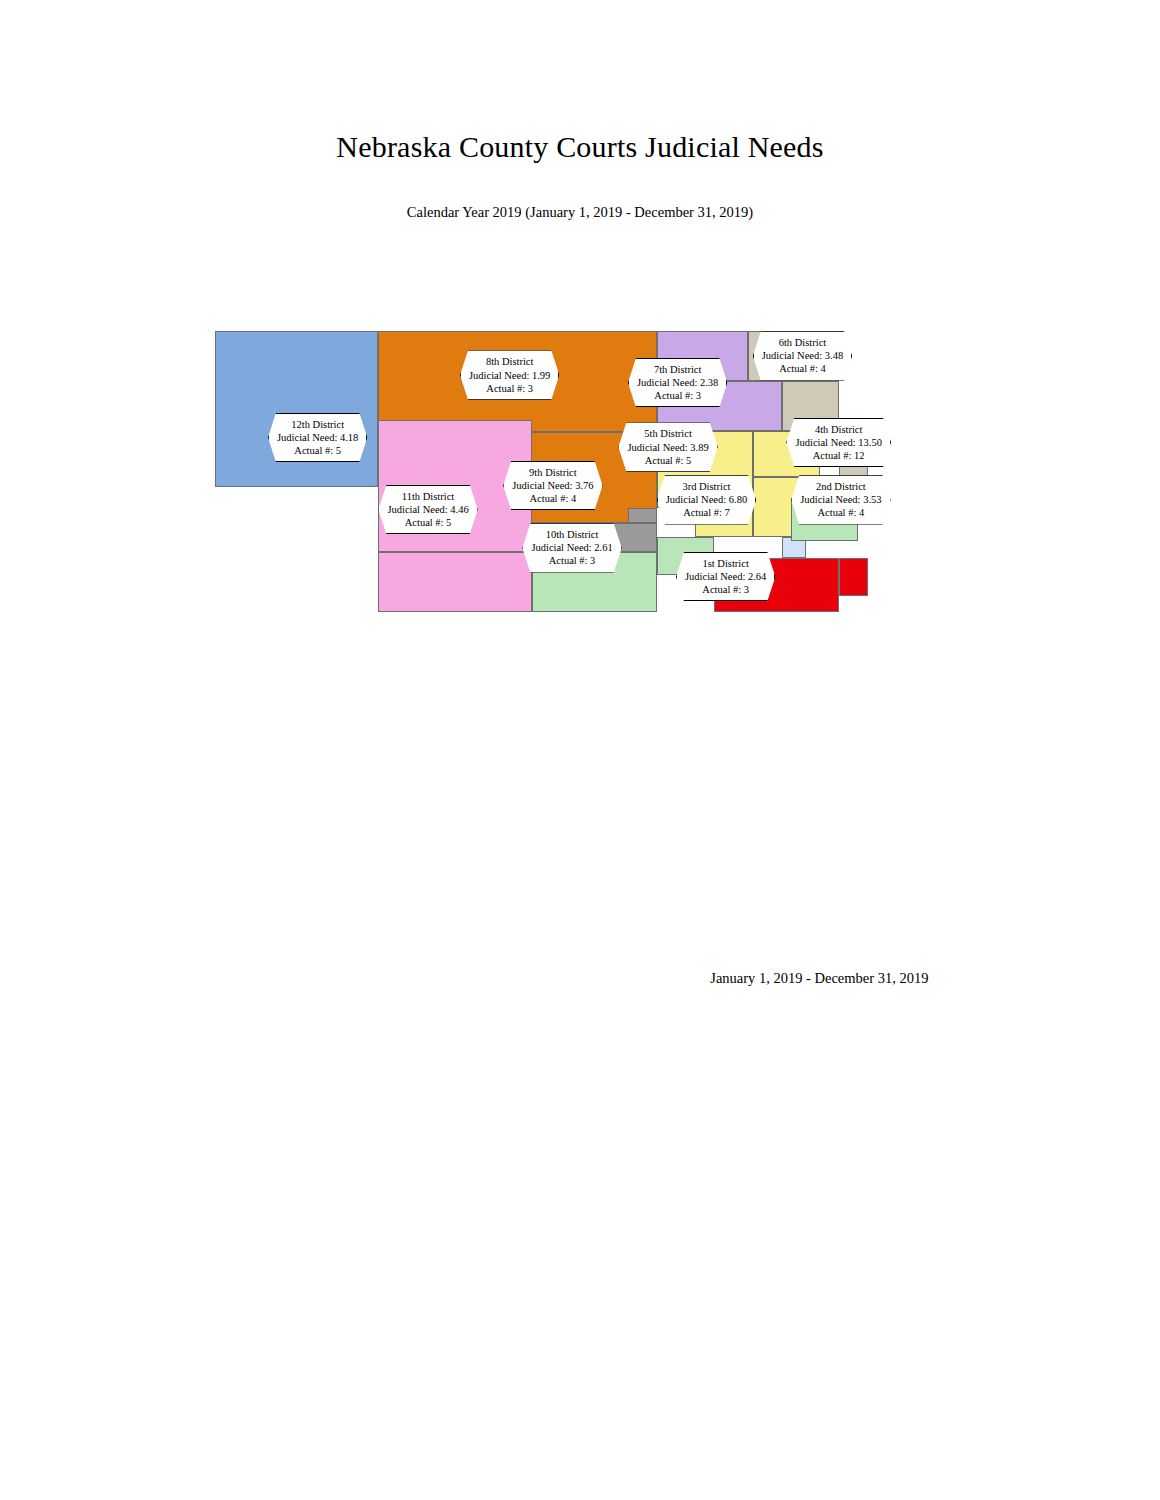Nebraska County Courts Judicial Needs
Calendar Year 2019 (January 1, 2019 - December 31, 2019)
12th District
Judicial Need: 4.18
Actual #: 5
8th District
Judicial Need: 1.99
Actual #: 3
7th District
Judicial Need: 2.38
Actual #: 3
6th District
Judicial Need: 3.48
Actual #: 4
4th District
Judicial Need: 13.50
Actual #: 12
5th District
Judicial Need: 3.89
Actual #: 5
9th District
Judicial Need: 3.76
Actual #: 4
3rd District
Judicial Need: 6.80
Actual #: 7
2nd District
Judicial Need: 3.53
Actual #: 4
11th District
Judicial Need: 4.46
Actual #: 5
10th District
Judicial Need: 2.61
Actual #: 3
1st District
Judicial Need: 2.64
Actual #: 3
January 1, 2019 - December 31, 2019